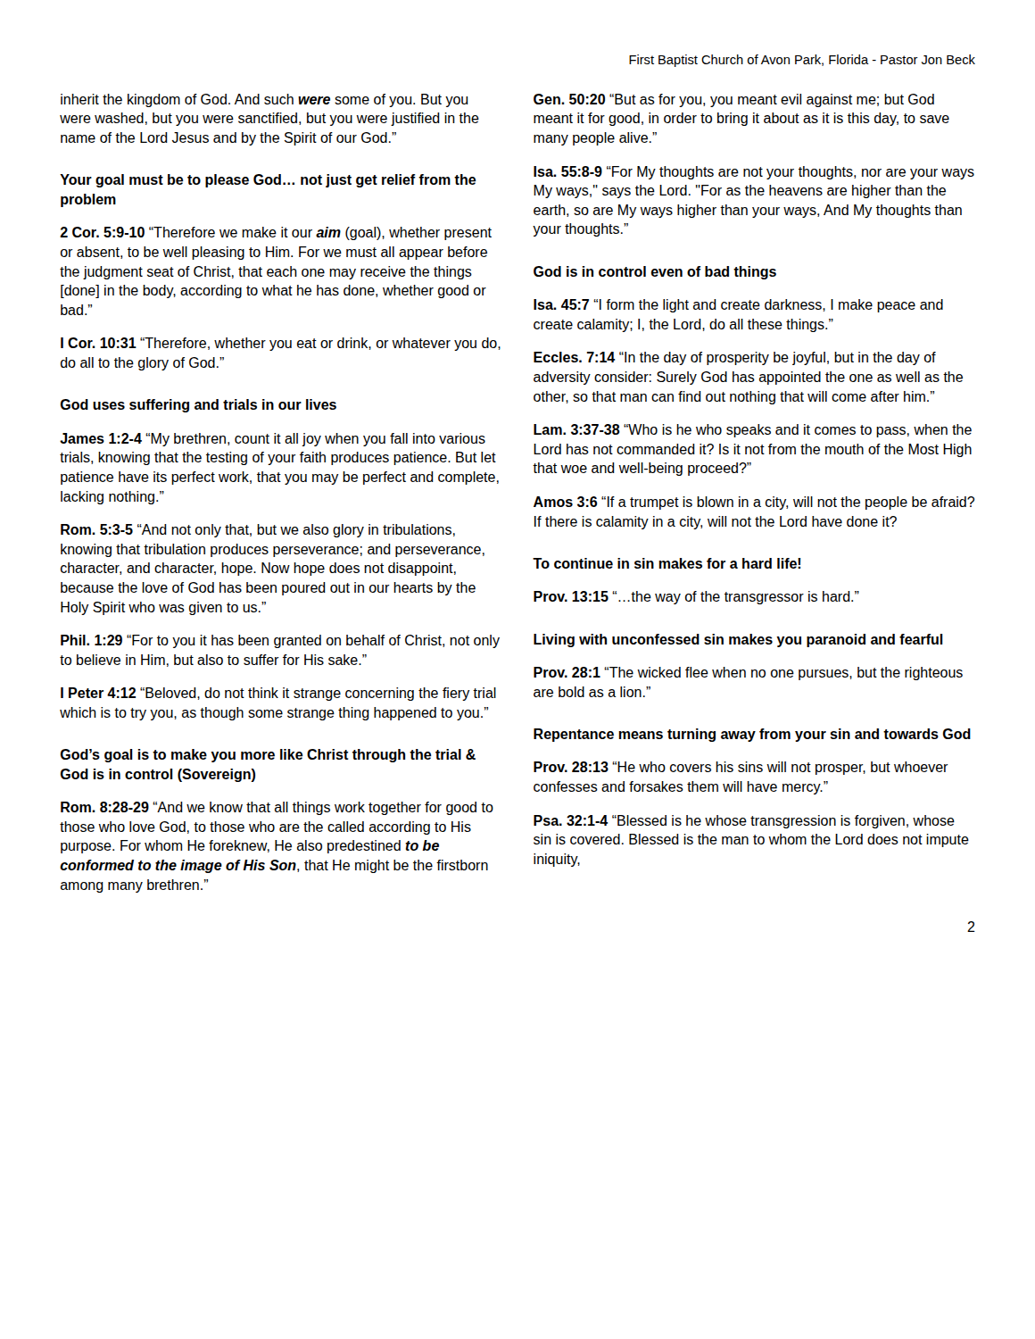First Baptist Church of Avon Park, Florida - Pastor Jon Beck
inherit the kingdom of God. And such were some of you. But you were washed, but you were sanctified, but you were justified in the name of the Lord Jesus and by the Spirit of our God.”
Your goal must be to please God… not just get relief from the problem
2 Cor. 5:9-10 “Therefore we make it our aim (goal), whether present or absent, to be well pleasing to Him. For we must all appear before the judgment seat of Christ, that each one may receive the things [done] in the body, according to what he has done, whether good or bad.”
I Cor. 10:31 “Therefore, whether you eat or drink, or whatever you do, do all to the glory of God.”
God uses suffering and trials in our lives
James 1:2-4 “My brethren, count it all joy when you fall into various trials, knowing that the testing of your faith produces patience. But let patience have its perfect work, that you may be perfect and complete, lacking nothing.”
Rom. 5:3-5 “And not only that, but we also glory in tribulations, knowing that tribulation produces perseverance; and perseverance, character, and character, hope. Now hope does not disappoint, because the love of God has been poured out in our hearts by the Holy Spirit who was given to us.”
Phil. 1:29 “For to you it has been granted on behalf of Christ, not only to believe in Him, but also to suffer for His sake.”
I Peter 4:12 “Beloved, do not think it strange concerning the fiery trial which is to try you, as though some strange thing happened to you.”
God’s goal is to make you more like Christ through the trial & God is in control (Sovereign)
Rom. 8:28-29 “And we know that all things work together for good to those who love God, to those who are the called according to His purpose. For whom He foreknew, He also predestined to be conformed to the image of His Son, that He might be the firstborn among many brethren.”
Gen. 50:20 “But as for you, you meant evil against me; but God meant it for good, in order to bring it about as it is this day, to save many people alive.”
Isa. 55:8-9 “For My thoughts are not your thoughts, nor are your ways My ways," says the Lord. "For as the heavens are higher than the earth, so are My ways higher than your ways, And My thoughts than your thoughts.”
God is in control even of bad things
Isa. 45:7 “I form the light and create darkness, I make peace and create calamity; I, the Lord, do all these things.”
Eccles. 7:14 “In the day of prosperity be joyful, but in the day of adversity consider: Surely God has appointed the one as well as the other, so that man can find out nothing that will come after him.”
Lam. 3:37-38 “Who is he who speaks and it comes to pass, when the Lord has not commanded it? Is it not from the mouth of the Most High that woe and well-being proceed?”
Amos 3:6 “If a trumpet is blown in a city, will not the people be afraid? If there is calamity in a city, will not the Lord have done it?
To continue in sin makes for a hard life!
Prov. 13:15 “…the way of the transgressor is hard.”
Living with unconfessed sin makes you paranoid and fearful
Prov. 28:1 “The wicked flee when no one pursues, but the righteous are bold as a lion.”
Repentance means turning away from your sin and towards God
Prov. 28:13 “He who covers his sins will not prosper, but whoever confesses and forsakes them will have mercy.”
Psa. 32:1-4 “Blessed is he whose transgression is forgiven, whose sin is covered. Blessed is the man to whom the Lord does not impute iniquity,
2